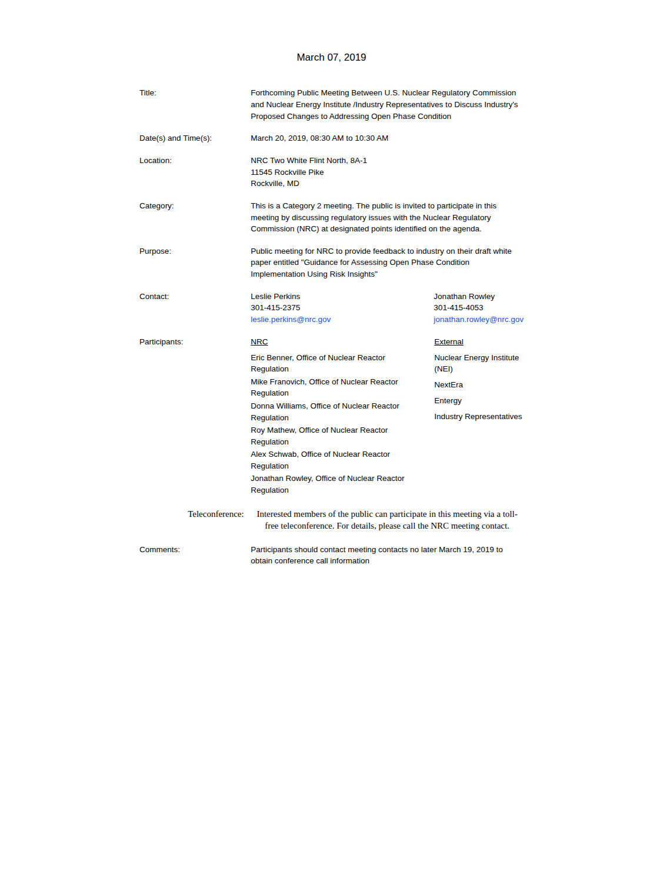March 07, 2019
| Title: | Forthcoming Public Meeting Between U.S. Nuclear Regulatory Commission and Nuclear Energy Institute /Industry Representatives to Discuss Industry's Proposed Changes to Addressing Open Phase Condition |
| Date(s) and Time(s): | March 20, 2019, 08:30 AM to 10:30 AM |
| Location: | NRC Two White Flint North, 8A-1 11545 Rockville Pike Rockville, MD |
| Category: | This is a Category 2 meeting. The public is invited to participate in this meeting by discussing regulatory issues with the Nuclear Regulatory Commission (NRC) at designated points identified on the agenda. |
| Purpose: | Public meeting for NRC to provide feedback to industry on their draft white paper entitled "Guidance for Assessing Open Phase Condition Implementation Using Risk Insights" |
| Contact: | / Leslie Perkins 301-415-2375 leslie.perkins@nrc.gov / Jonathan Rowley 301-415-4053 jonathan.rowley@nrc.gov / |
| Participants: | / NRC Eric Benner, Office of Nuclear Reactor Regulation Mike Franovich, Office of Nuclear Reactor Regulation Donna Williams, Office of Nuclear Reactor Regulation Roy Mathew, Office of Nuclear Reactor Regulation Alex Schwab, Office of Nuclear Reactor Regulation Jonathan Rowley, Office of Nuclear Reactor Regulation / External Nuclear Energy Institute (NEI) NextEra Entergy Industry Representatives / |
| Teleconference: | Interested members of the public can participate in this meeting via a toll-free teleconference. For details, please call the NRC meeting contact. |
| Comments: | Participants should contact meeting contacts no later March 19, 2019 to obtain conference call information |